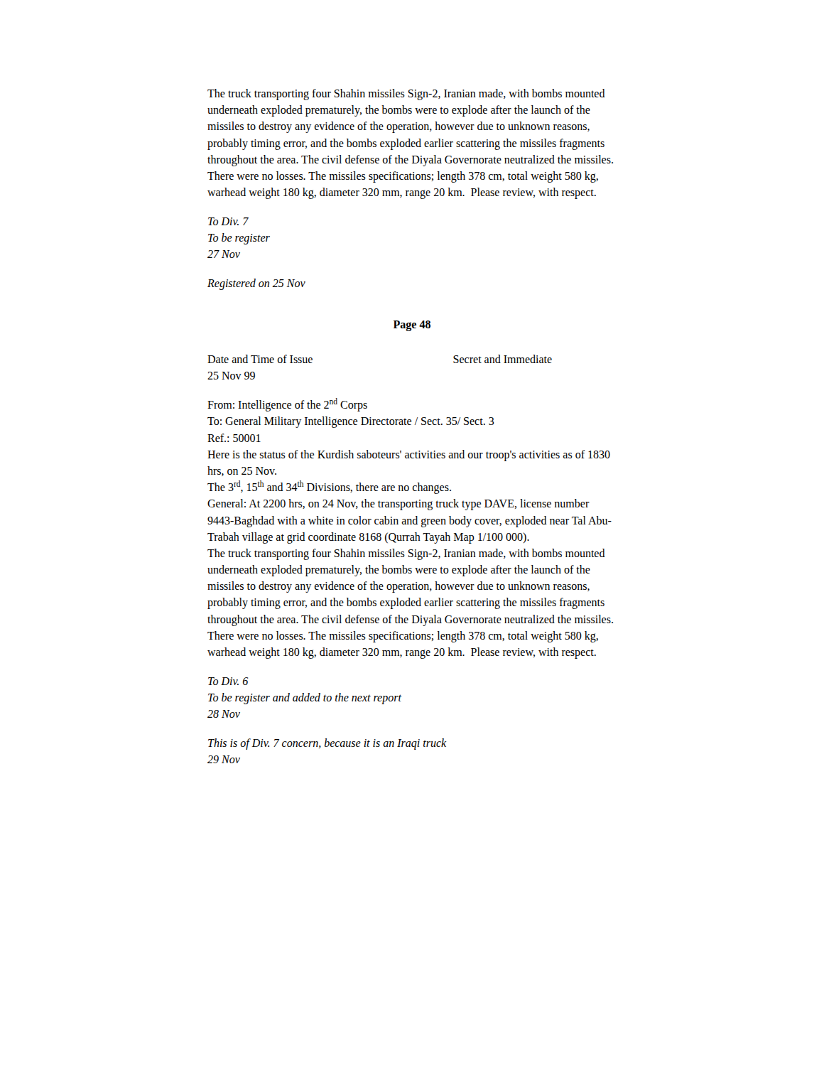The truck transporting four Shahin missiles Sign-2, Iranian made, with bombs mounted underneath exploded prematurely, the bombs were to explode after the launch of the missiles to destroy any evidence of the operation, however due to unknown reasons, probably timing error, and the bombs exploded earlier scattering the missiles fragments throughout the area. The civil defense of the Diyala Governorate neutralized the missiles. There were no losses. The missiles specifications; length 378 cm, total weight 580 kg, warhead weight 180 kg, diameter 320 mm, range 20 km. Please review, with respect.
To Div. 7
To be register
27 Nov
Registered on 25 Nov
Page 48
Date and Time of Issue Secret and Immediate
25 Nov 99
From: Intelligence of the 2nd Corps
To: General Military Intelligence Directorate / Sect. 35/ Sect. 3
Ref.: 50001
Here is the status of the Kurdish saboteurs' activities and our troop's activities as of 1830 hrs, on 25 Nov.
The 3rd, 15th and 34th Divisions, there are no changes.
General: At 2200 hrs, on 24 Nov, the transporting truck type DAVE, license number 9443-Baghdad with a white in color cabin and green body cover, exploded near Tal Abu-Trabah village at grid coordinate 8168 (Qurrah Tayah Map 1/100 000).
The truck transporting four Shahin missiles Sign-2, Iranian made, with bombs mounted underneath exploded prematurely, the bombs were to explode after the launch of the missiles to destroy any evidence of the operation, however due to unknown reasons, probably timing error, and the bombs exploded earlier scattering the missiles fragments throughout the area. The civil defense of the Diyala Governorate neutralized the missiles. There were no losses. The missiles specifications; length 378 cm, total weight 580 kg, warhead weight 180 kg, diameter 320 mm, range 20 km. Please review, with respect.
To Div. 6
To be register and added to the next report
28 Nov
This is of Div. 7 concern, because it is an Iraqi truck
29 Nov